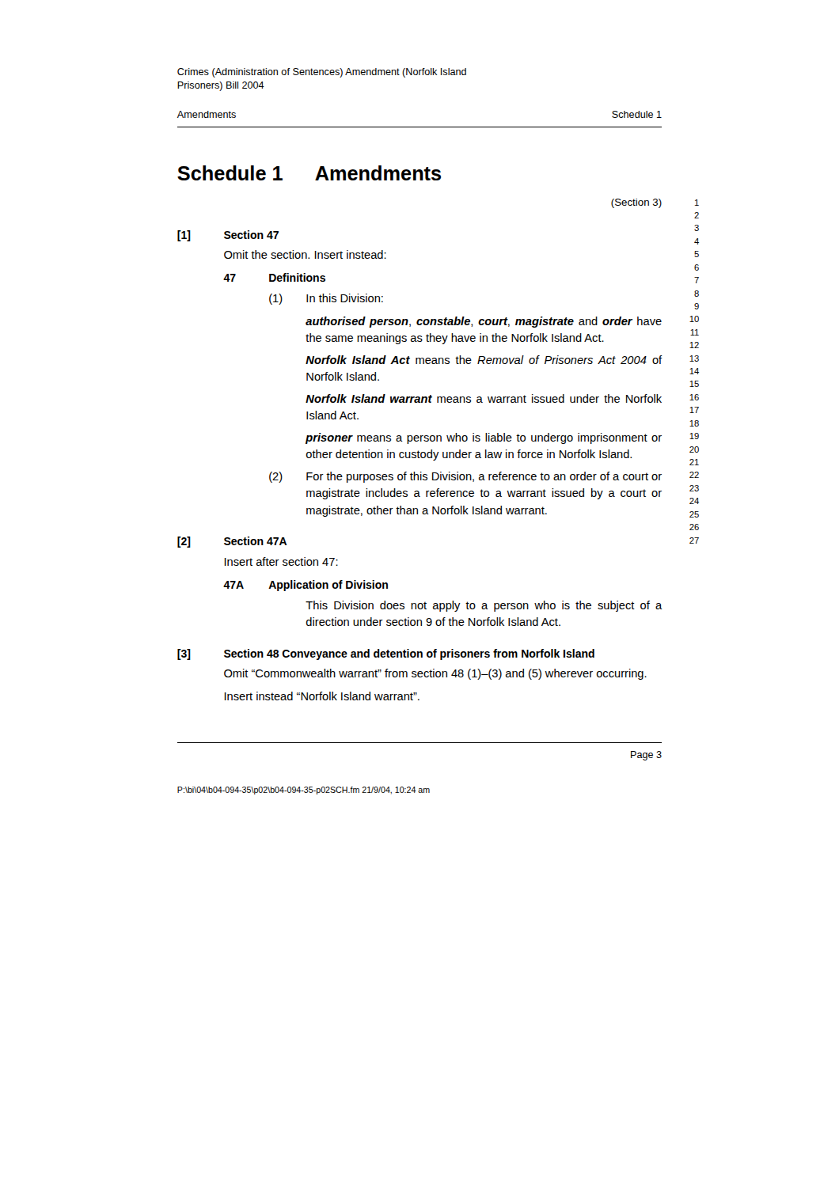Crimes (Administration of Sentences) Amendment (Norfolk Island
Prisoners) Bill 2004
Amendments Schedule 1
Schedule 1 Amendments
(Section 3)
[1] Section 47
Omit the section. Insert instead:
47 Definitions
(1) In this Division:
authorised person, constable, court, magistrate and order have the same meanings as they have in the Norfolk Island Act.
Norfolk Island Act means the Removal of Prisoners Act 2004 of Norfolk Island.
Norfolk Island warrant means a warrant issued under the Norfolk Island Act.
prisoner means a person who is liable to undergo imprisonment or other detention in custody under a law in force in Norfolk Island.
(2) For the purposes of this Division, a reference to an order of a court or magistrate includes a reference to a warrant issued by a court or magistrate, other than a Norfolk Island warrant.
[2] Section 47A
Insert after section 47:
47A Application of Division
This Division does not apply to a person who is the subject of a direction under section 9 of the Norfolk Island Act.
[3] Section 48 Conveyance and detention of prisoners from Norfolk Island
Omit “Commonwealth warrant” from section 48 (1)–(3) and (5) wherever occurring.
Insert instead “Norfolk Island warrant”.
1
2
3
4
5
6
7
8
9
10
11
12
13
14
15
16
17
18
19
20
21
22
23
24
25
26
27
Page 3
P:\bi\04\b04-094-35\p02\b04-094-35-p02SCH.fm 21/9/04, 10:24 am